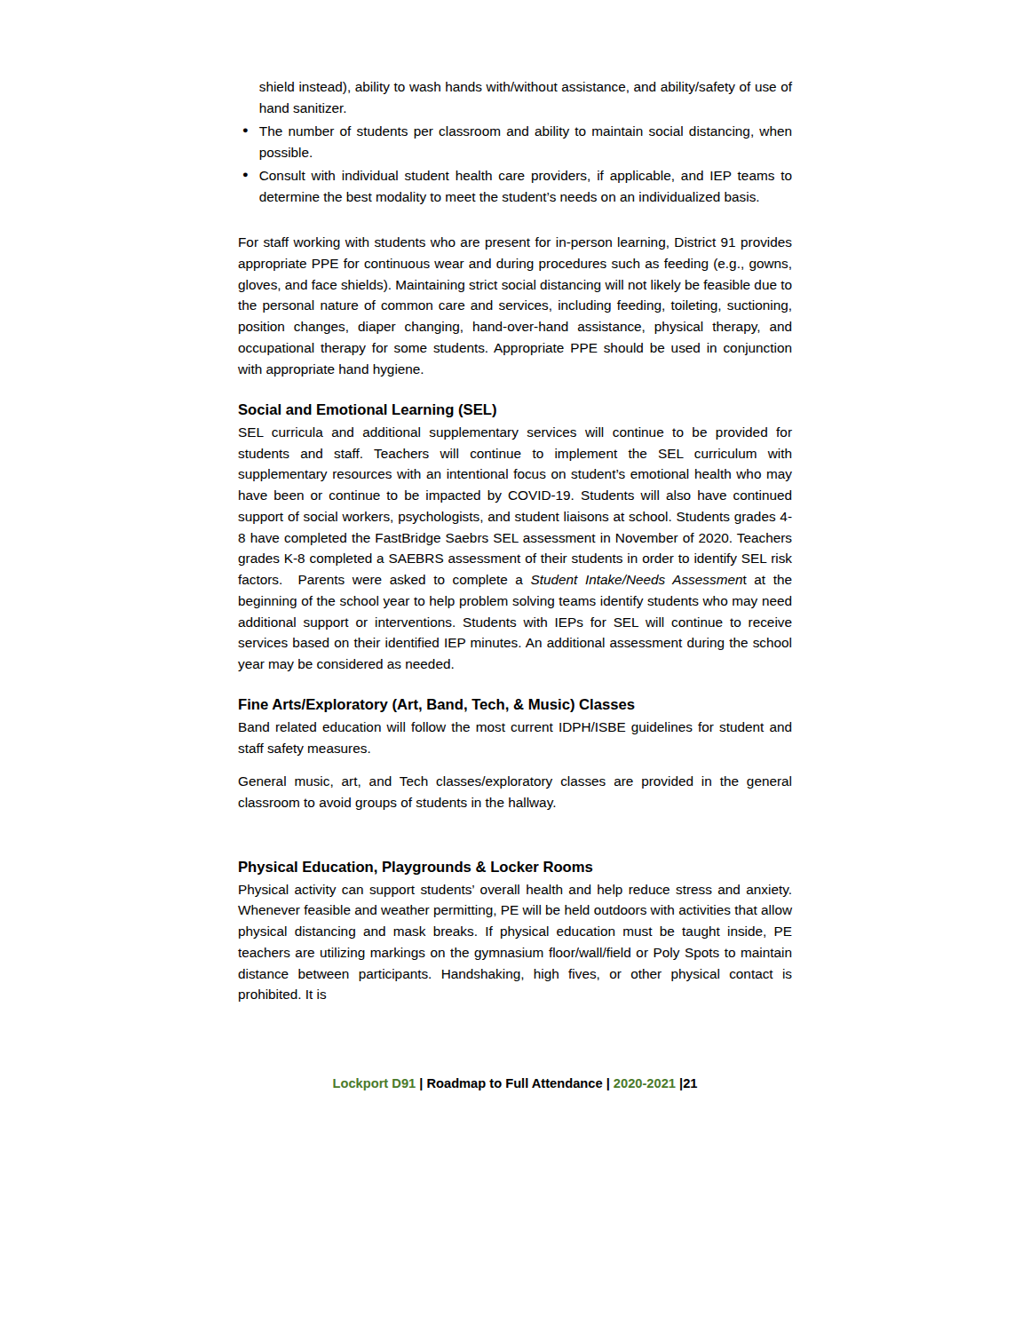shield instead), ability to wash hands with/without assistance, and ability/safety of use of hand sanitizer.
The number of students per classroom and ability to maintain social distancing, when possible.
Consult with individual student health care providers, if applicable, and IEP teams to determine the best modality to meet the student’s needs on an individualized basis.
For staff working with students who are present for in-person learning, District 91 provides appropriate PPE for continuous wear and during procedures such as feeding (e.g., gowns, gloves, and face shields). Maintaining strict social distancing will not likely be feasible due to the personal nature of common care and services, including feeding, toileting, suctioning, position changes, diaper changing, hand-over-hand assistance, physical therapy, and occupational therapy for some students. Appropriate PPE should be used in conjunction with appropriate hand hygiene.
Social and Emotional Learning (SEL)
SEL curricula and additional supplementary services will continue to be provided for students and staff. Teachers will continue to implement the SEL curriculum with supplementary resources with an intentional focus on student’s emotional health who may have been or continue to be impacted by COVID-19. Students will also have continued support of social workers, psychologists, and student liaisons at school. Students grades 4-8 have completed the FastBridge Saebrs SEL assessment in November of 2020. Teachers grades K-8 completed a SAEBRS assessment of their students in order to identify SEL risk factors. Parents were asked to complete a Student Intake/Needs Assessment at the beginning of the school year to help problem solving teams identify students who may need additional support or interventions. Students with IEPs for SEL will continue to receive services based on their identified IEP minutes. An additional assessment during the school year may be considered as needed.
Fine Arts/Exploratory (Art, Band, Tech, & Music) Classes
Band related education will follow the most current IDPH/ISBE guidelines for student and staff safety measures.
General music, art, and Tech classes/exploratory classes are provided in the general classroom to avoid groups of students in the hallway.
Physical Education, Playgrounds & Locker Rooms
Physical activity can support students’ overall health and help reduce stress and anxiety. Whenever feasible and weather permitting, PE will be held outdoors with activities that allow physical distancing and mask breaks. If physical education must be taught inside, PE teachers are utilizing markings on the gymnasium floor/wall/field or Poly Spots to maintain distance between participants. Handshaking, high fives, or other physical contact is prohibited. It is
Lockport D91 | Roadmap to Full Attendance | 2020-2021 |21